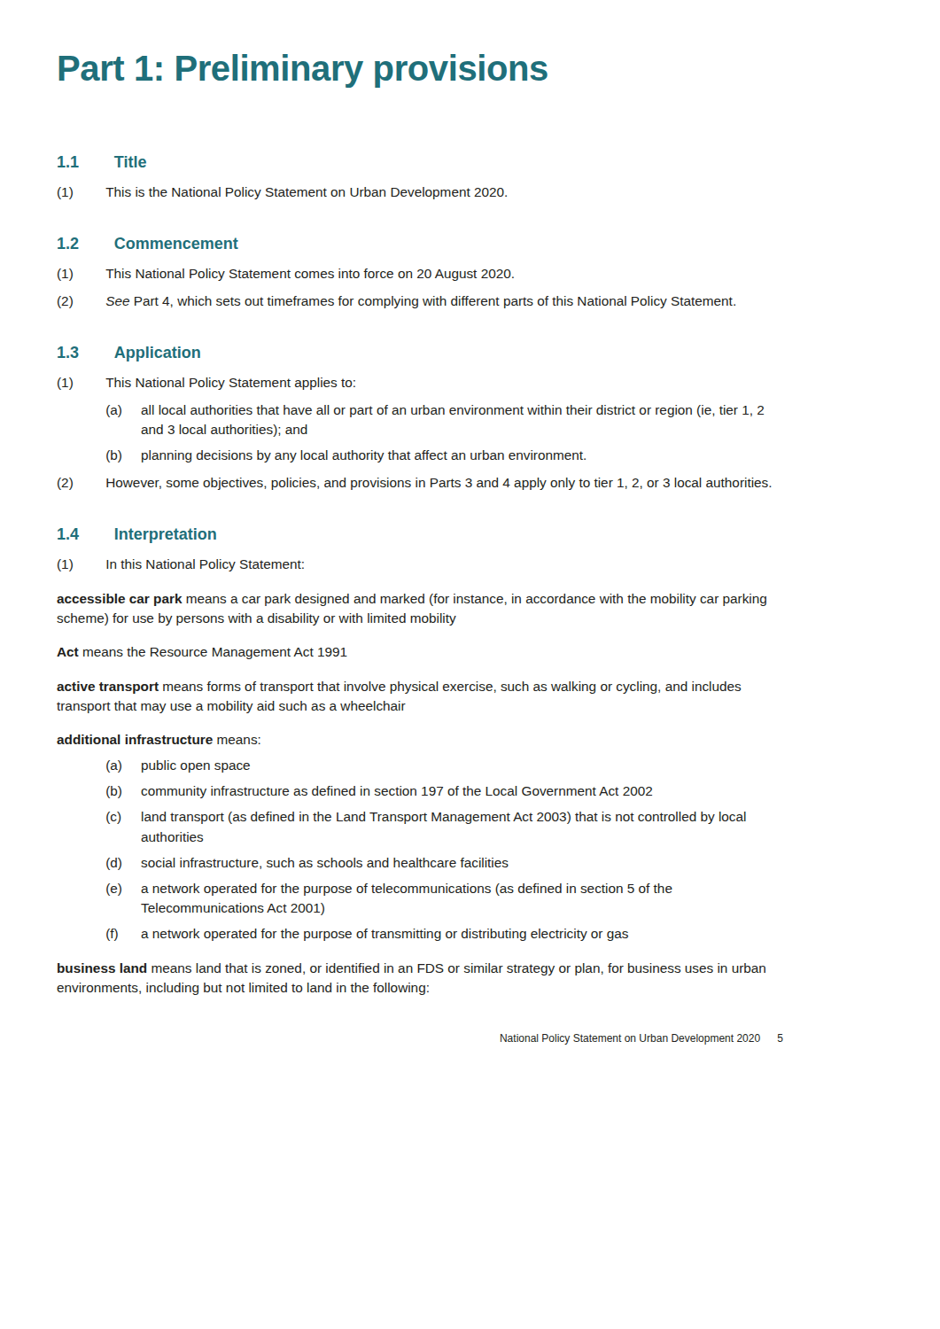Part 1: Preliminary provisions
1.1 Title
(1)
This is the National Policy Statement on Urban Development 2020.
1.2 Commencement
(1)
This National Policy Statement comes into force on 20 August 2020.
(2)
See Part 4, which sets out timeframes for complying with different parts of this National Policy Statement.
1.3 Application
(1)
This National Policy Statement applies to:
(a)
all local authorities that have all or part of an urban environment within their district or region (ie, tier 1, 2 and 3 local authorities); and
(b)
planning decisions by any local authority that affect an urban environment.
(2)
However, some objectives, policies, and provisions in Parts 3 and 4 apply only to tier 1, 2, or 3 local authorities.
1.4 Interpretation
(1)
In this National Policy Statement:
accessible car park means a car park designed and marked (for instance, in accordance with the mobility car parking scheme) for use by persons with a disability or with limited mobility
Act means the Resource Management Act 1991
active transport means forms of transport that involve physical exercise, such as walking or cycling, and includes transport that may use a mobility aid such as a wheelchair
additional infrastructure means:
(a)
public open space
(b)
community infrastructure as defined in section 197 of the Local Government Act 2002
(c)
land transport (as defined in the Land Transport Management Act 2003) that is not controlled by local authorities
(d)
social infrastructure, such as schools and healthcare facilities
(e)
a network operated for the purpose of telecommunications (as defined in section 5 of the Telecommunications Act 2001)
(f)
a network operated for the purpose of transmitting or distributing electricity or gas
business land means land that is zoned, or identified in an FDS or similar strategy or plan, for business uses in urban environments, including but not limited to land in the following:
National Policy Statement on Urban Development 20205